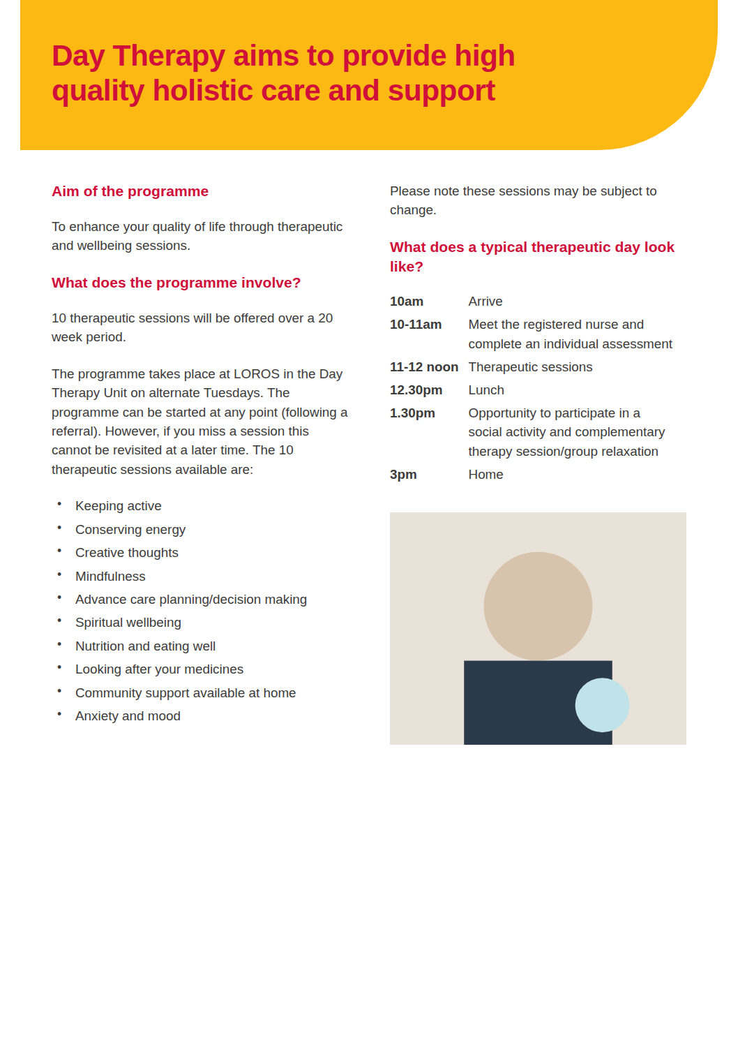Day Therapy aims to provide high quality holistic care and support
Aim of the programme
To enhance your quality of life through therapeutic and wellbeing sessions.
What does the programme involve?
10 therapeutic sessions will be offered over a 20 week period.
The programme takes place at LOROS in the Day Therapy Unit on alternate Tuesdays. The programme can be started at any point (following a referral). However, if you miss a session this cannot be revisited at a later time. The 10 therapeutic sessions available are:
Keeping active
Conserving energy
Creative thoughts
Mindfulness
Advance care planning/decision making
Spiritual wellbeing
Nutrition and eating well
Looking after your medicines
Community support available at home
Anxiety and mood
Please note these sessions may be subject to change.
What does a typical therapeutic day look like?
| 10am | Arrive |
| 10-11am | Meet the registered nurse and complete an individual assessment |
| 11-12 noon | Therapeutic sessions |
| 12.30pm | Lunch |
| 1.30pm | Opportunity to participate in a social activity and complementary therapy session/group relaxation |
| 3pm | Home |